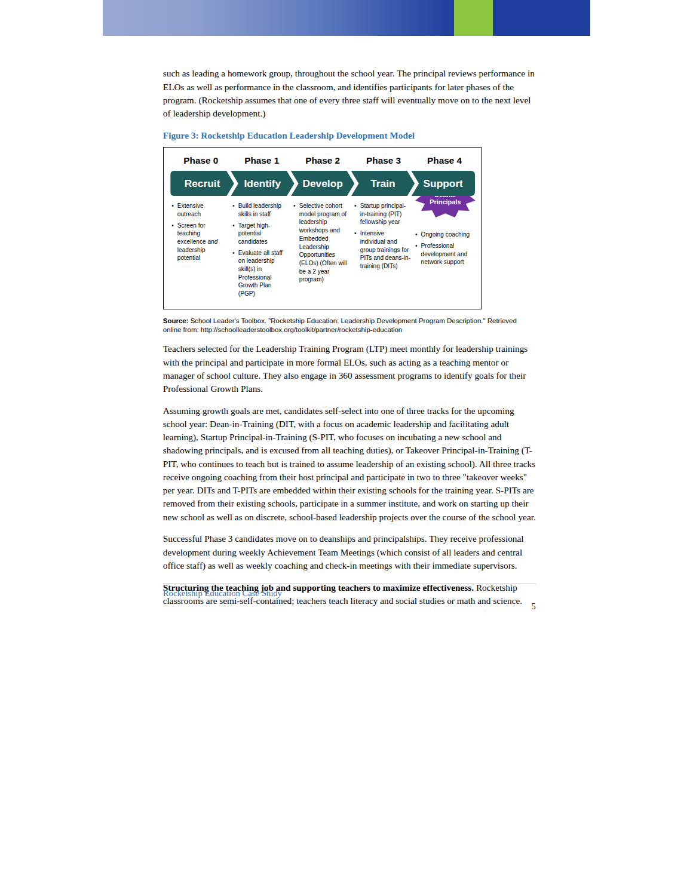such as leading a homework group, throughout the school year. The principal reviews performance in ELOs as well as performance in the classroom, and identifies participants for later phases of the program. (Rocketship assumes that one of every three staff will eventually move on to the next level of leadership development.)
Figure 3: Rocketship Education Leadership Development Model
Phase 0
Phase 1
Phase 2
Phase 3
Phase 4
Recruit
Identify
Develop
Train
Support
Extensive outreach
Screen for teaching excellence and leadership potential
Build leadership skills in staff
Target high-potential candidates
Evaluate all staff on leadership skill(s) in Professional Growth Plan (PGP)
Selective cohort model program of leadership workshops and Embedded Leadership Opportunities (ELOs) (Often will be a 2 year program)
Startup principal-in-training (PIT) fellowship year
Intensive individual and group trainings for PITs and deans-in-training (DITs)
Deans/
Principals
Ongoing coaching
Professional development and network support
Source: School Leader's Toolbox. "Rocketship Education: Leadership Development Program Description." Retrieved online from: http://schoolleaderstoolbox.org/toolkit/partner/rocketship-education
Teachers selected for the Leadership Training Program (LTP) meet monthly for leadership trainings with the principal and participate in more formal ELOs, such as acting as a teaching mentor or manager of school culture. They also engage in 360 assessment programs to identify goals for their Professional Growth Plans.
Assuming growth goals are met, candidates self-select into one of three tracks for the upcoming school year: Dean-in-Training (DIT, with a focus on academic leadership and facilitating adult learning), Startup Principal-in-Training (S-PIT, who focuses on incubating a new school and shadowing principals, and is excused from all teaching duties), or Takeover Principal-in-Training (T-PIT, who continues to teach but is trained to assume leadership of an existing school). All three tracks receive ongoing coaching from their host principal and participate in two to three "takeover weeks" per year. DITs and T-PITs are embedded within their existing schools for the training year. S-PITs are removed from their existing schools, participate in a summer institute, and work on starting up their new school as well as on discrete, school-based leadership projects over the course of the school year.
Successful Phase 3 candidates move on to deanships and principalships. They receive professional development during weekly Achievement Team Meetings (which consist of all leaders and central office staff) as well as weekly coaching and check-in meetings with their immediate supervisors.
Structuring the teaching job and supporting teachers to maximize effectiveness. Rocketship classrooms are semi-self-contained; teachers teach literacy and social studies or math and science.
Rocketship Education Case Study
5